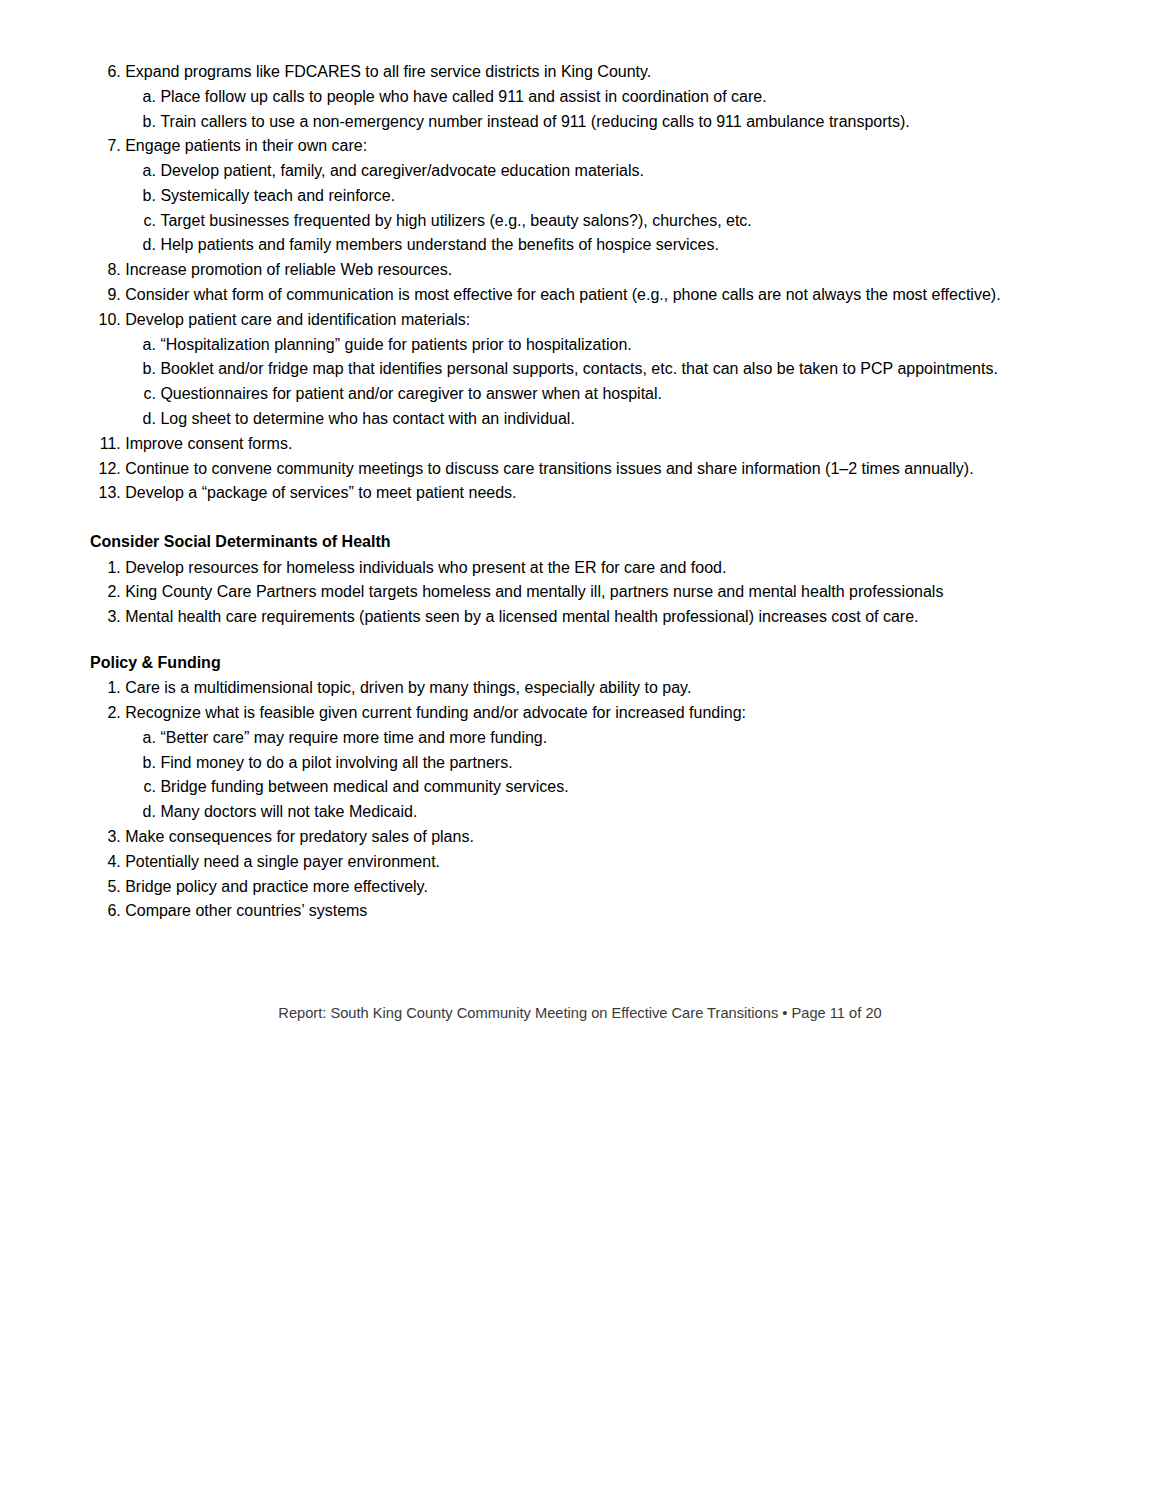Expand programs like FDCARES to all fire service districts in King County.
Place follow up calls to people who have called 911 and assist in coordination of care.
Train callers to use a non-emergency number instead of 911 (reducing calls to 911 ambulance transports).
Engage patients in their own care:
Develop patient, family, and caregiver/advocate education materials.
Systemically teach and reinforce.
Target businesses frequented by high utilizers (e.g., beauty salons?), churches, etc.
Help patients and family members understand the benefits of hospice services.
Increase promotion of reliable Web resources.
Consider what form of communication is most effective for each patient (e.g., phone calls are not always the most effective).
Develop patient care and identification materials:
“Hospitalization planning” guide for patients prior to hospitalization.
Booklet and/or fridge map that identifies personal supports, contacts, etc. that can also be taken to PCP appointments.
Questionnaires for patient and/or caregiver to answer when at hospital.
Log sheet to determine who has contact with an individual.
Improve consent forms.
Continue to convene community meetings to discuss care transitions issues and share information (1–2 times annually).
Develop a “package of services” to meet patient needs.
Consider Social Determinants of Health
Develop resources for homeless individuals who present at the ER for care and food.
King County Care Partners model targets homeless and mentally ill, partners nurse and mental health professionals
Mental health care requirements (patients seen by a licensed mental health professional) increases cost of care.
Policy & Funding
Care is a multidimensional topic, driven by many things, especially ability to pay.
Recognize what is feasible given current funding and/or advocate for increased funding:
“Better care” may require more time and more funding.
Find money to do a pilot involving all the partners.
Bridge funding between medical and community services.
Many doctors will not take Medicaid.
Make consequences for predatory sales of plans.
Potentially need a single payer environment.
Bridge policy and practice more effectively.
Compare other countries’ systems
Report: South King County Community Meeting on Effective Care Transitions • Page 11 of 20